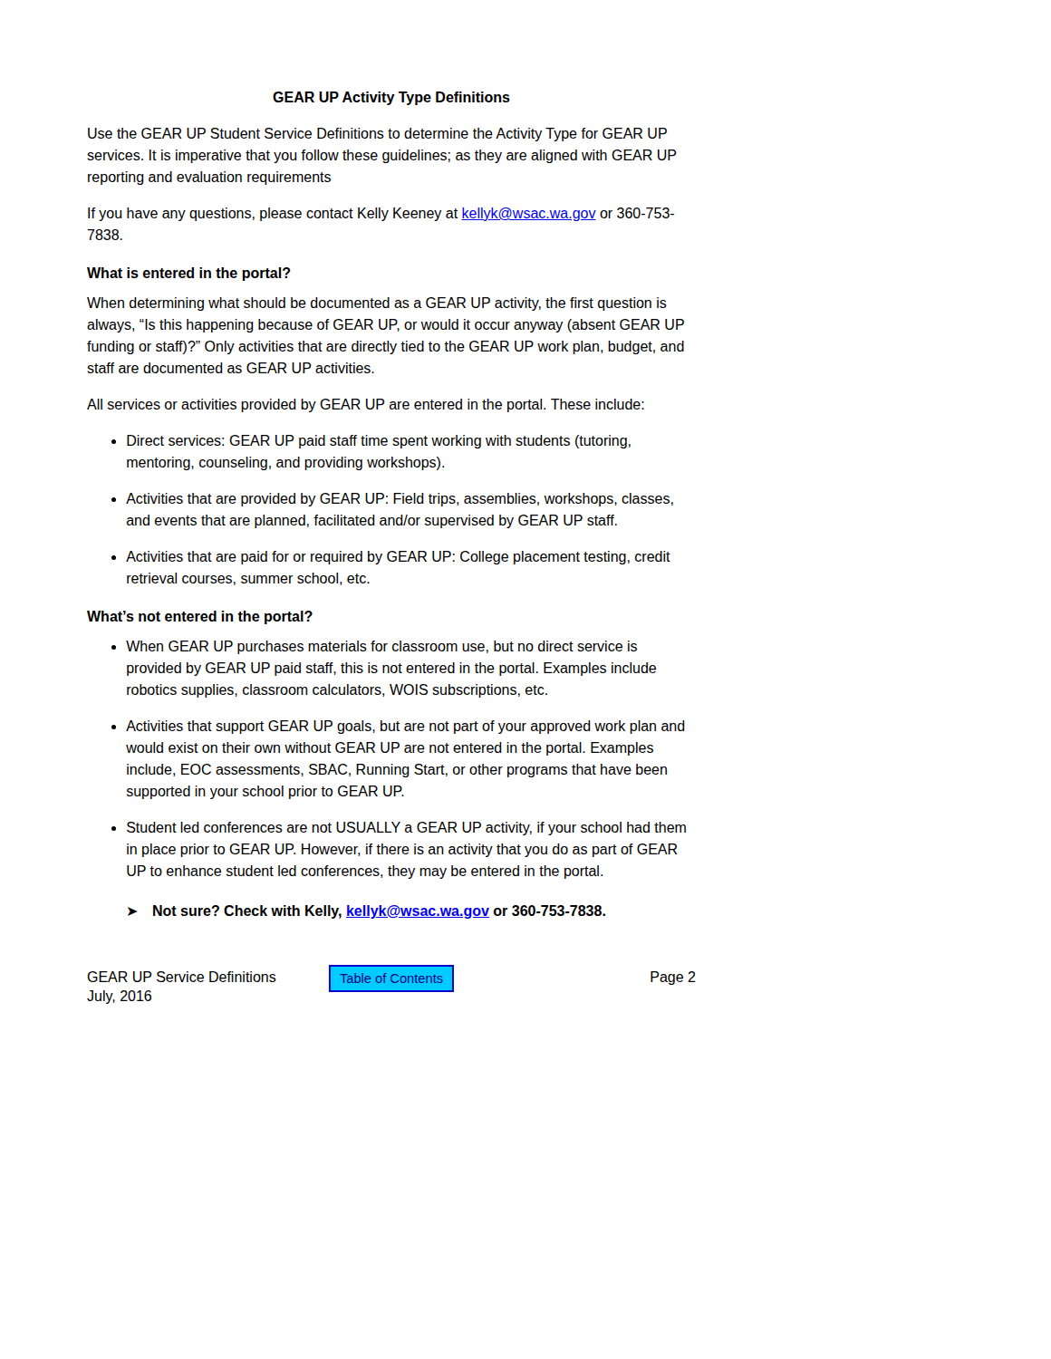GEAR UP Activity Type Definitions
Use the GEAR UP Student Service Definitions to determine the Activity Type for GEAR UP services. It is imperative that you follow these guidelines; as they are aligned with GEAR UP reporting and evaluation requirements
If you have any questions, please contact Kelly Keeney at kellyk@wsac.wa.gov or 360-753-7838.
What is entered in the portal?
When determining what should be documented as a GEAR UP activity, the first question is always, “Is this happening because of GEAR UP, or would it occur anyway (absent GEAR UP funding or staff)?” Only activities that are directly tied to the GEAR UP work plan, budget, and staff are documented as GEAR UP activities.
All services or activities provided by GEAR UP are entered in the portal. These include:
Direct services: GEAR UP paid staff time spent working with students (tutoring, mentoring, counseling, and providing workshops).
Activities that are provided by GEAR UP: Field trips, assemblies, workshops, classes, and events that are planned, facilitated and/or supervised by GEAR UP staff.
Activities that are paid for or required by GEAR UP: College placement testing, credit retrieval courses, summer school, etc.
What’s not entered in the portal?
When GEAR UP purchases materials for classroom use, but no direct service is provided by GEAR UP paid staff, this is not entered in the portal. Examples include robotics supplies, classroom calculators, WOIS subscriptions, etc.
Activities that support GEAR UP goals, but are not part of your approved work plan and would exist on their own without GEAR UP are not entered in the portal. Examples include, EOC assessments, SBAC, Running Start, or other programs that have been supported in your school prior to GEAR UP.
Student led conferences are not USUALLY a GEAR UP activity, if your school had them in place prior to GEAR UP. However, if there is an activity that you do as part of GEAR UP to enhance student led conferences, they may be entered in the portal.
Not sure? Check with Kelly, kellyk@wsac.wa.gov or 360-753-7838.
GEAR UP Service Definitions
July, 2016
Table of Contents
Page 2